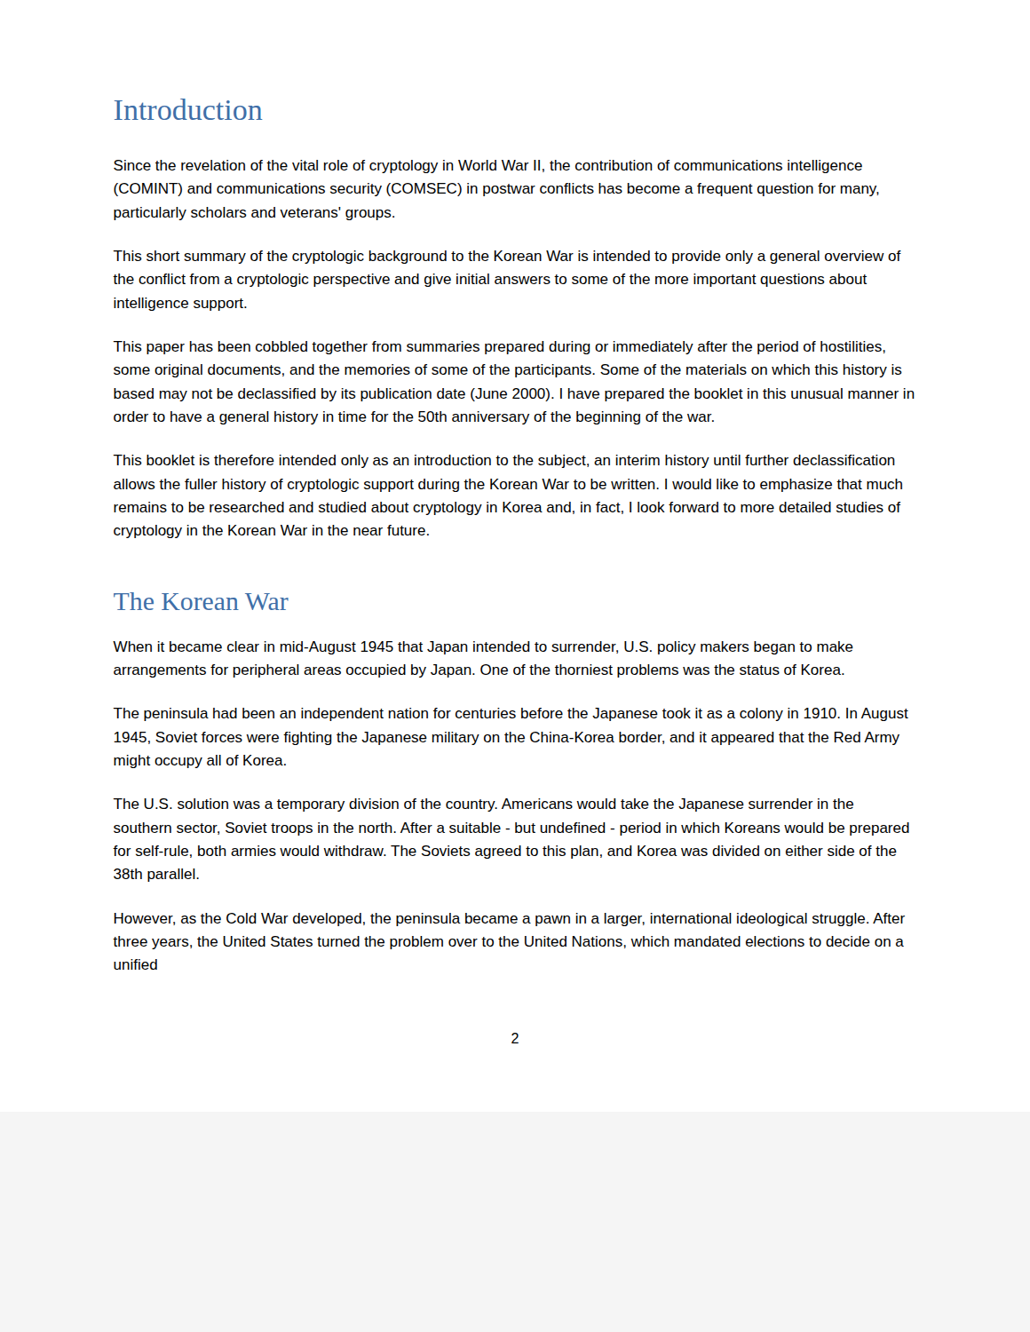Introduction
Since the revelation of the vital role of cryptology in World War II, the contribution of communications intelligence (COMINT) and communications security (COMSEC) in postwar conflicts has become a frequent question for many, particularly scholars and veterans' groups.
This short summary of the cryptologic background to the Korean War is intended to provide only a general overview of the conflict from a cryptologic perspective and give initial answers to some of the more important questions about intelligence support.
This paper has been cobbled together from summaries prepared during or immediately after the period of hostilities, some original documents, and the memories of some of the participants. Some of the materials on which this history is based may not be declassified by its publication date (June 2000). I have prepared the booklet in this unusual manner in order to have a general history in time for the 50th anniversary of the beginning of the war.
This booklet is therefore intended only as an introduction to the subject, an interim history until further declassification allows the fuller history of cryptologic support during the Korean War to be written. I would like to emphasize that much remains to be researched and studied about cryptology in Korea and, in fact, I look forward to more detailed studies of cryptology in the Korean War in the near future.
The Korean War
When it became clear in mid-August 1945 that Japan intended to surrender, U.S. policy makers began to make arrangements for peripheral areas occupied by Japan. One of the thorniest problems was the status of Korea.
The peninsula had been an independent nation for centuries before the Japanese took it as a colony in 1910. In August 1945, Soviet forces were fighting the Japanese military on the China-Korea border, and it appeared that the Red Army might occupy all of Korea.
The U.S. solution was a temporary division of the country. Americans would take the Japanese surrender in the southern sector, Soviet troops in the north. After a suitable - but undefined - period in which Koreans would be prepared for self-rule, both armies would withdraw. The Soviets agreed to this plan, and Korea was divided on either side of the 38th parallel.
However, as the Cold War developed, the peninsula became a pawn in a larger, international ideological struggle. After three years, the United States turned the problem over to the United Nations, which mandated elections to decide on a unified
2